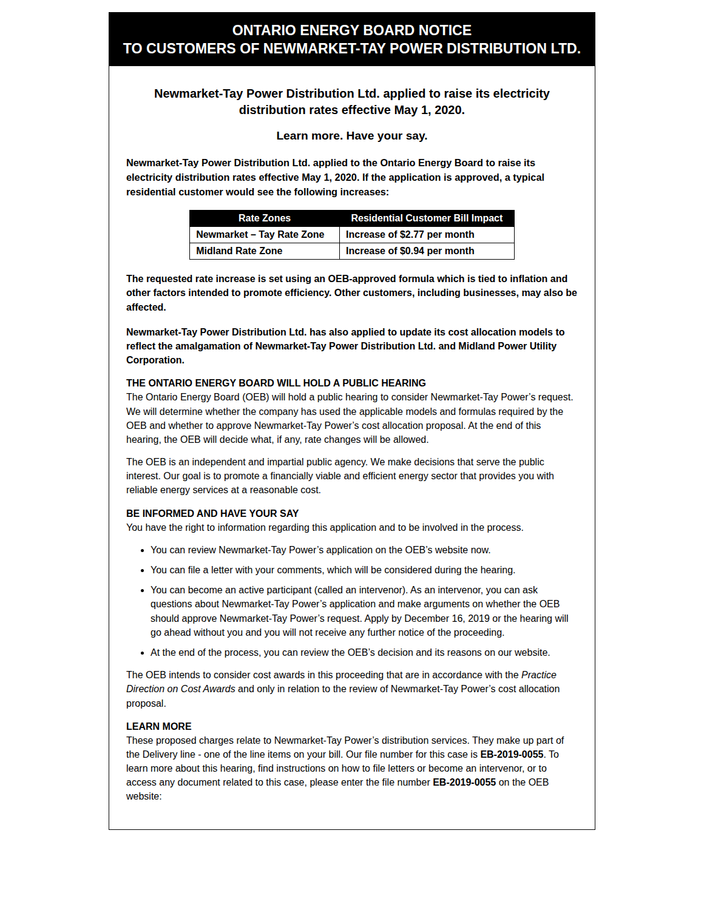ONTARIO ENERGY BOARD NOTICE
TO CUSTOMERS OF NEWMARKET-TAY POWER DISTRIBUTION LTD.
Newmarket-Tay Power Distribution Ltd. applied to raise its electricity distribution rates effective May 1, 2020.
Learn more. Have your say.
Newmarket-Tay Power Distribution Ltd. applied to the Ontario Energy Board to raise its electricity distribution rates effective May 1, 2020. If the application is approved, a typical residential customer would see the following increases:
| Rate Zones | Residential Customer Bill Impact |
| --- | --- |
| Newmarket – Tay Rate Zone | Increase of $2.77 per month |
| Midland Rate Zone | Increase of $0.94 per month |
The requested rate increase is set using an OEB-approved formula which is tied to inflation and other factors intended to promote efficiency. Other customers, including businesses, may also be affected.
Newmarket-Tay Power Distribution Ltd. has also applied to update its cost allocation models to reflect the amalgamation of Newmarket-Tay Power Distribution Ltd. and Midland Power Utility Corporation.
The Ontario Energy Board will hold a public hearing
The Ontario Energy Board (OEB) will hold a public hearing to consider Newmarket-Tay Power’s request. We will determine whether the company has used the applicable models and formulas required by the OEB and whether to approve Newmarket-Tay Power’s cost allocation proposal. At the end of this hearing, the OEB will decide what, if any, rate changes will be allowed.
The OEB is an independent and impartial public agency. We make decisions that serve the public interest. Our goal is to promote a financially viable and efficient energy sector that provides you with reliable energy services at a reasonable cost.
Be informed and have your say
You have the right to information regarding this application and to be involved in the process.
You can review Newmarket-Tay Power’s application on the OEB’s website now.
You can file a letter with your comments, which will be considered during the hearing.
You can become an active participant (called an intervenor). As an intervenor, you can ask questions about Newmarket-Tay Power’s application and make arguments on whether the OEB should approve Newmarket-Tay Power’s request. Apply by December 16, 2019 or the hearing will go ahead without you and you will not receive any further notice of the proceeding.
At the end of the process, you can review the OEB’s decision and its reasons on our website.
The OEB intends to consider cost awards in this proceeding that are in accordance with the Practice Direction on Cost Awards and only in relation to the review of Newmarket-Tay Power’s cost allocation proposal.
Learn more
These proposed charges relate to Newmarket-Tay Power’s distribution services. They make up part of the Delivery line - one of the line items on your bill. Our file number for this case is EB-2019-0055. To learn more about this hearing, find instructions on how to file letters or become an intervenor, or to access any document related to this case, please enter the file number EB-2019-0055 on the OEB website: